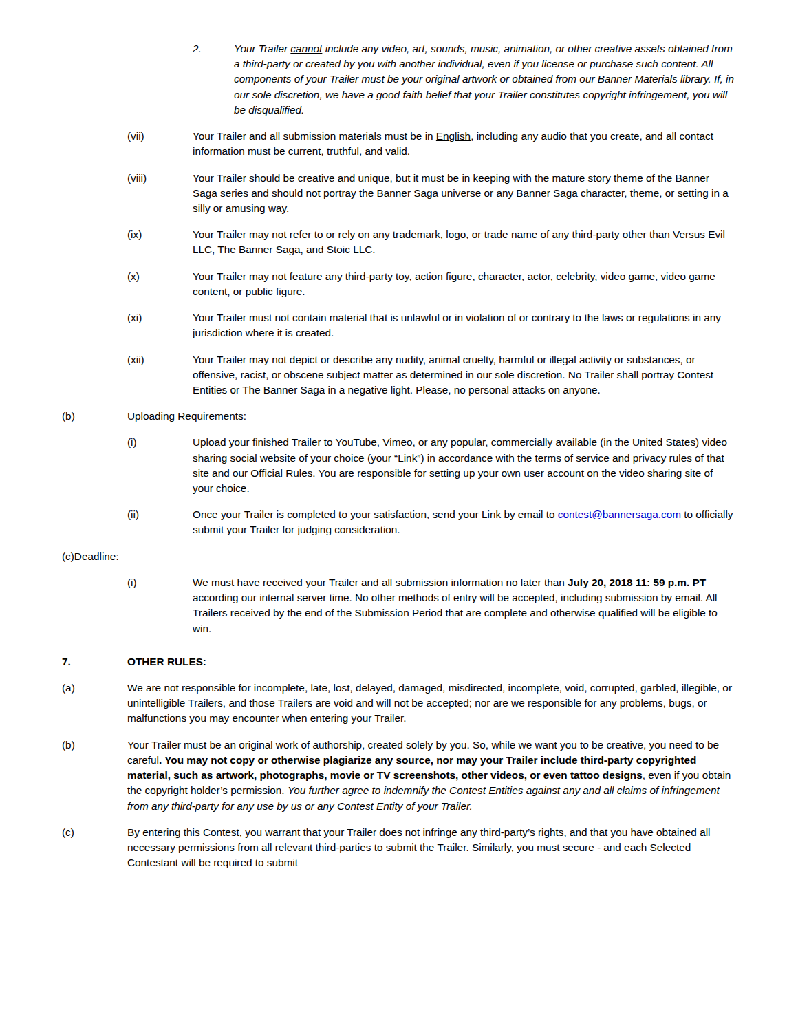2.
Your Trailer cannot include any video, art, sounds, music, animation, or other creative assets obtained from a third-party or created by you with another individual, even if you license or purchase such content. All components of your Trailer must be your original artwork or obtained from our Banner Materials library. If, in our sole discretion, we have a good faith belief that your Trailer constitutes copyright infringement, you will be disqualified.
(vii)
Your Trailer and all submission materials must be in English, including any audio that you create, and all contact information must be current, truthful, and valid.
(viii)
Your Trailer should be creative and unique, but it must be in keeping with the mature story theme of the Banner Saga series and should not portray the Banner Saga universe or any Banner Saga character, theme, or setting in a silly or amusing way.
(ix)
Your Trailer may not refer to or rely on any trademark, logo, or trade name of any third-party other than Versus Evil LLC, The Banner Saga, and Stoic LLC.
(x)
Your Trailer may not feature any third-party toy, action figure, character, actor, celebrity, video game, video game content, or public figure.
(xi)
Your Trailer must not contain material that is unlawful or in violation of or contrary to the laws or regulations in any jurisdiction where it is created.
(xii)
Your Trailer may not depict or describe any nudity, animal cruelty, harmful or illegal activity or substances, or offensive, racist, or obscene subject matter as determined in our sole discretion. No Trailer shall portray Contest Entities or The Banner Saga in a negative light. Please, no personal attacks on anyone.
(b)
Uploading Requirements:
(i)
Upload your finished Trailer to YouTube, Vimeo, or any popular, commercially available (in the United States) video sharing social website of your choice (your “Link”) in accordance with the terms of service and privacy rules of that site and our Official Rules. You are responsible for setting up your own user account on the video sharing site of your choice.
(ii)
Once your Trailer is completed to your satisfaction, send your Link by email to contest@bannersaga.com to officially submit your Trailer for judging consideration.
(c)Deadline:
(i)
We must have received your Trailer and all submission information no later than July 20, 2018 11: 59 p.m. PT according our internal server time. No other methods of entry will be accepted, including submission by email. All Trailers received by the end of the Submission Period that are complete and otherwise qualified will be eligible to win.
7.
OTHER RULES:
(a)
We are not responsible for incomplete, late, lost, delayed, damaged, misdirected, incomplete, void, corrupted, garbled, illegible, or unintelligible Trailers, and those Trailers are void and will not be accepted; nor are we responsible for any problems, bugs, or malfunctions you may encounter when entering your Trailer.
(b)
Your Trailer must be an original work of authorship, created solely by you. So, while we want you to be creative, you need to be careful. You may not copy or otherwise plagiarize any source, nor may your Trailer include third-party copyrighted material, such as artwork, photographs, movie or TV screenshots, other videos, or even tattoo designs, even if you obtain the copyright holder’s permission. You further agree to indemnify the Contest Entities against any and all claims of infringement from any third-party for any use by us or any Contest Entity of your Trailer.
(c)
By entering this Contest, you warrant that your Trailer does not infringe any third-party’s rights, and that you have obtained all necessary permissions from all relevant third-parties to submit the Trailer. Similarly, you must secure - and each Selected Contestant will be required to submit